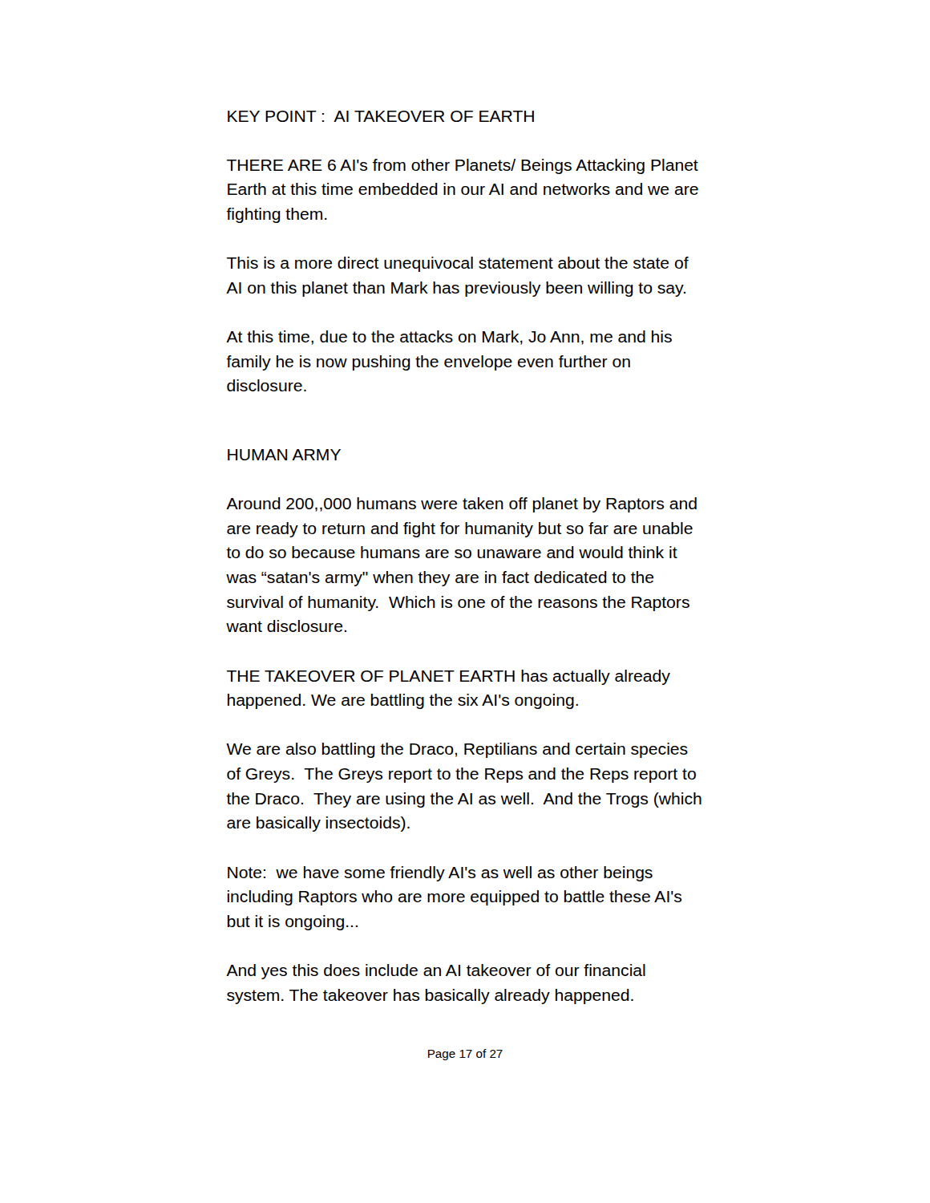KEY POINT : AI TAKEOVER OF EARTH
THERE ARE 6 AI's from other Planets/ Beings Attacking Planet Earth at this time embedded in our AI and networks and we are fighting them.
This is a more direct unequivocal statement about the state of AI on this planet than Mark has previously been willing to say.
At this time, due to the attacks on Mark, Jo Ann, me and his family he is now pushing the envelope even further on disclosure.
HUMAN ARMY
Around 200,,000 humans were taken off planet by Raptors and are ready to return and fight for humanity but so far are unable to do so because humans are so unaware and would think it was “satan's army" when they are in fact dedicated to the survival of humanity. Which is one of the reasons the Raptors want disclosure.
THE TAKEOVER OF PLANET EARTH has actually already happened. We are battling the six AI's ongoing.
We are also battling the Draco, Reptilians and certain species of Greys. The Greys report to the Reps and the Reps report to the Draco. They are using the AI as well. And the Trogs (which are basically insectoids).
Note: we have some friendly AI's as well as other beings including Raptors who are more equipped to battle these AI's but it is ongoing...
And yes this does include an AI takeover of our financial system. The takeover has basically already happened.
Page 17 of 27